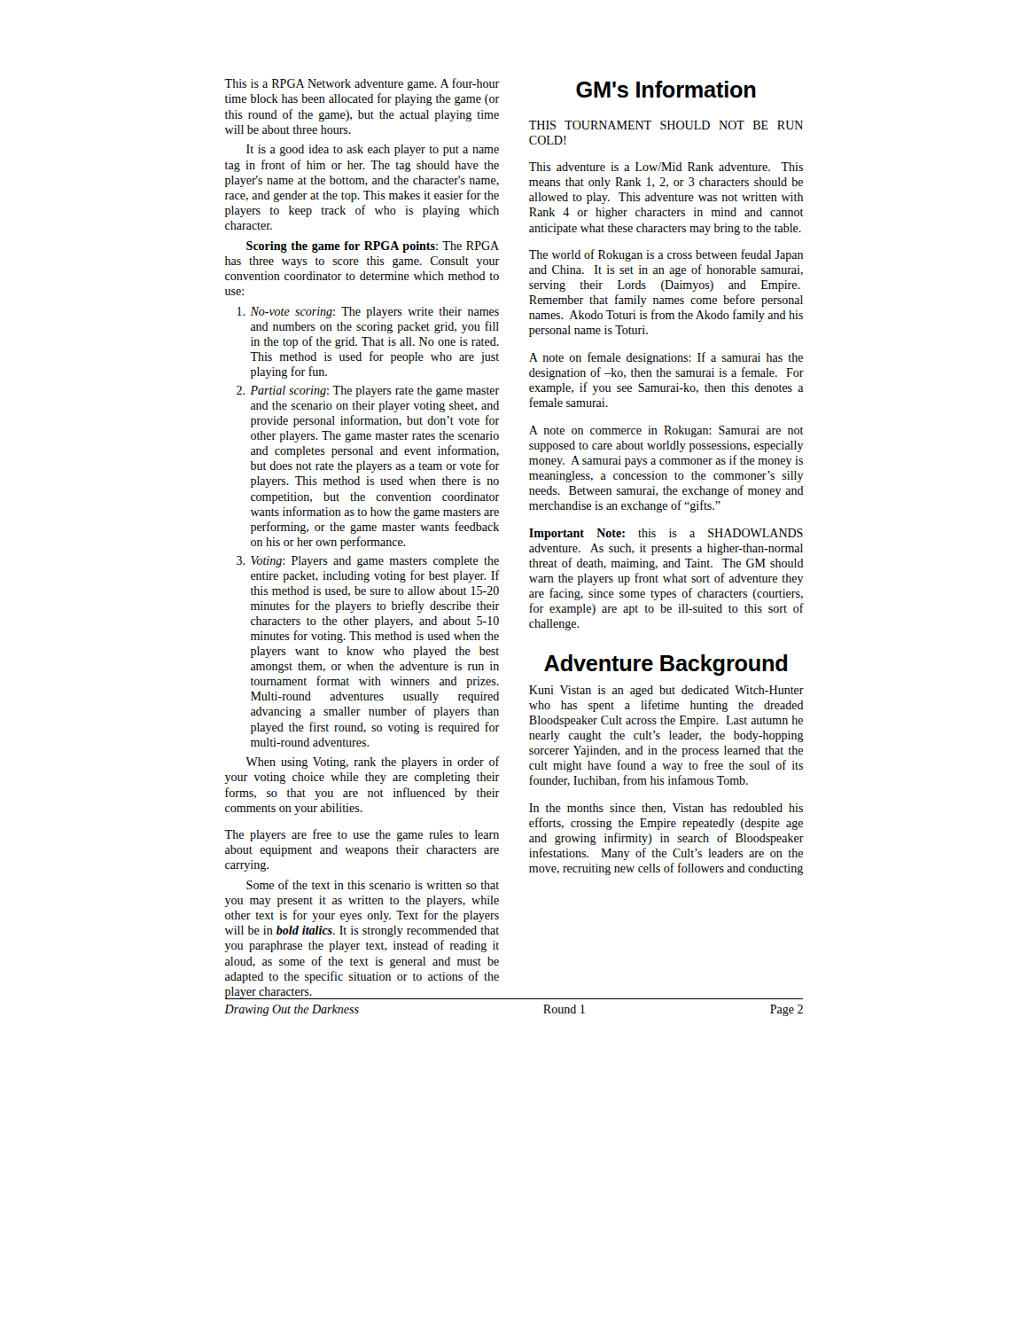This is a RPGA Network adventure game. A four-hour time block has been allocated for playing the game (or this round of the game), but the actual playing time will be about three hours.
It is a good idea to ask each player to put a name tag in front of him or her. The tag should have the player's name at the bottom, and the character's name, race, and gender at the top. This makes it easier for the players to keep track of who is playing which character.
Scoring the game for RPGA points: The RPGA has three ways to score this game. Consult your convention coordinator to determine which method to use:
No-vote scoring: The players write their names and numbers on the scoring packet grid, you fill in the top of the grid. That is all. No one is rated. This method is used for people who are just playing for fun.
Partial scoring: The players rate the game master and the scenario on their player voting sheet, and provide personal information, but don’t vote for other players. The game master rates the scenario and completes personal and event information, but does not rate the players as a team or vote for players. This method is used when there is no competition, but the convention coordinator wants information as to how the game masters are performing, or the game master wants feedback on his or her own performance.
Voting: Players and game masters complete the entire packet, including voting for best player. If this method is used, be sure to allow about 15-20 minutes for the players to briefly describe their characters to the other players, and about 5-10 minutes for voting. This method is used when the players want to know who played the best amongst them, or when the adventure is run in tournament format with winners and prizes. Multi-round adventures usually required advancing a smaller number of players than played the first round, so voting is required for multi-round adventures.
When using Voting, rank the players in order of your voting choice while they are completing their forms, so that you are not influenced by their comments on your abilities.
The players are free to use the game rules to learn about equipment and weapons their characters are carrying.
Some of the text in this scenario is written so that you may present it as written to the players, while other text is for your eyes only. Text for the players will be in bold italics. It is strongly recommended that you paraphrase the player text, instead of reading it aloud, as some of the text is general and must be adapted to the specific situation or to actions of the player characters.
GM's Information
THIS TOURNAMENT SHOULD NOT BE RUN COLD!
This adventure is a Low/Mid Rank adventure. This means that only Rank 1, 2, or 3 characters should be allowed to play. This adventure was not written with Rank 4 or higher characters in mind and cannot anticipate what these characters may bring to the table.
The world of Rokugan is a cross between feudal Japan and China. It is set in an age of honorable samurai, serving their Lords (Daimyos) and Empire. Remember that family names come before personal names. Akodo Toturi is from the Akodo family and his personal name is Toturi.
A note on female designations: If a samurai has the designation of –ko, then the samurai is a female. For example, if you see Samurai-ko, then this denotes a female samurai.
A note on commerce in Rokugan: Samurai are not supposed to care about worldly possessions, especially money. A samurai pays a commoner as if the money is meaningless, a concession to the commoner’s silly needs. Between samurai, the exchange of money and merchandise is an exchange of “gifts.”
Important Note: this is a SHADOWLANDS adventure. As such, it presents a higher-than-normal threat of death, maiming, and Taint. The GM should warn the players up front what sort of adventure they are facing, since some types of characters (courtiers, for example) are apt to be ill-suited to this sort of challenge.
Adventure Background
Kuni Vistan is an aged but dedicated Witch-Hunter who has spent a lifetime hunting the dreaded Bloodspeaker Cult across the Empire. Last autumn he nearly caught the cult’s leader, the body-hopping sorcerer Yajinden, and in the process learned that the cult might have found a way to free the soul of its founder, Iuchiban, from his infamous Tomb.
In the months since then, Vistan has redoubled his efforts, crossing the Empire repeatedly (despite age and growing infirmity) in search of Bloodspeaker infestations. Many of the Cult’s leaders are on the move, recruiting new cells of followers and conducting
Drawing Out the Darkness
Round 1
Page 2